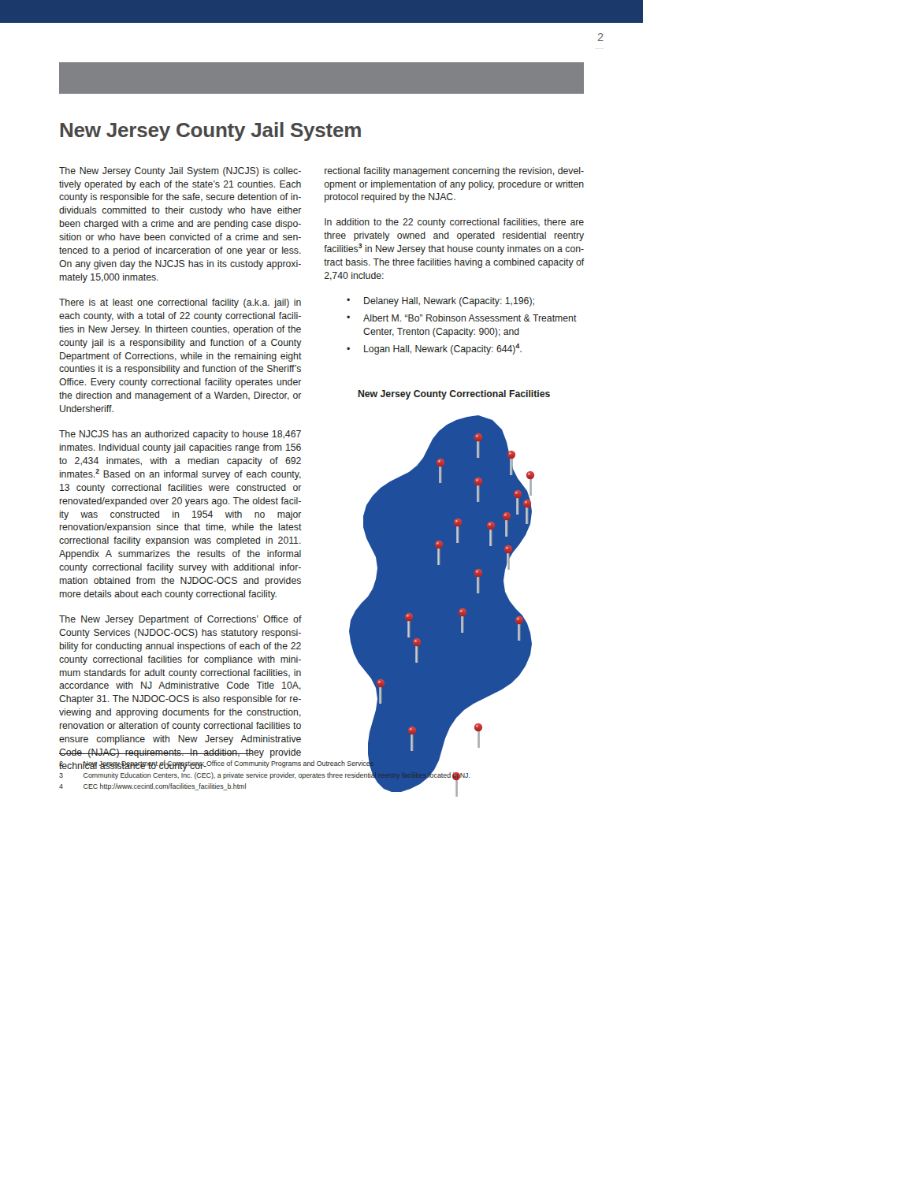2....
New Jersey County Jail System
The New Jersey County Jail System (NJCJS) is collectively operated by each of the state’s 21 counties. Each county is responsible for the safe, secure detention of individuals committed to their custody who have either been charged with a crime and are pending case disposition or who have been convicted of a crime and sentenced to a period of incarceration of one year or less. On any given day the NJCJS has in its custody approximately 15,000 inmates.
There is at least one correctional facility (a.k.a. jail) in each county, with a total of 22 county correctional facilities in New Jersey. In thirteen counties, operation of the county jail is a responsibility and function of a County Department of Corrections, while in the remaining eight counties it is a responsibility and function of the Sheriff’s Office. Every county correctional facility operates under the direction and management of a Warden, Director, or Undersheriff.
The NJCJS has an authorized capacity to house 18,467 inmates. Individual county jail capacities range from 156 to 2,434 inmates, with a median capacity of 692 inmates.2 Based on an informal survey of each county, 13 county correctional facilities were constructed or renovated/expanded over 20 years ago. The oldest facility was constructed in 1954 with no major renovation/expansion since that time, while the latest correctional facility expansion was completed in 2011. Appendix A summarizes the results of the informal county correctional facility survey with additional information obtained from the NJDOC-OCS and provides more details about each county correctional facility.
The New Jersey Department of Corrections’ Office of County Services (NJDOC-OCS) has statutory responsibility for conducting annual inspections of each of the 22 county correctional facilities for compliance with minimum standards for adult county correctional facilities, in accordance with NJ Administrative Code Title 10A, Chapter 31. The NJDOC-OCS is also responsible for reviewing and approving documents for the construction, renovation or alteration of county correctional facilities to ensure compliance with New Jersey Administrative Code (NJAC) requirements. In addition, they provide technical assistance to county cor-
rectional facility management concerning the revision, development or implementation of any policy, procedure or written protocol required by the NJAC.
In addition to the 22 county correctional facilities, there are three privately owned and operated residential reentry facilities3 in New Jersey that house county inmates on a contract basis. The three facilities having a combined capacity of 2,740 include:
Delaney Hall, Newark (Capacity: 1,196);
Albert M. “Bo” Robinson Assessment & Treatment Center, Trenton (Capacity: 900); and
Logan Hall, Newark (Capacity: 644)4.
New Jersey County Correctional Facilities
| 2 | New Jersey Department of Corrections: Office of Community Programs and Outreach Services |
| 3 | Community Education Centers, Inc. (CEC), a private service provider, operates three residential reentry facilities located in NJ. |
| 4 | CEC http://www.cecintl.com/facilities_facilities_b.html |